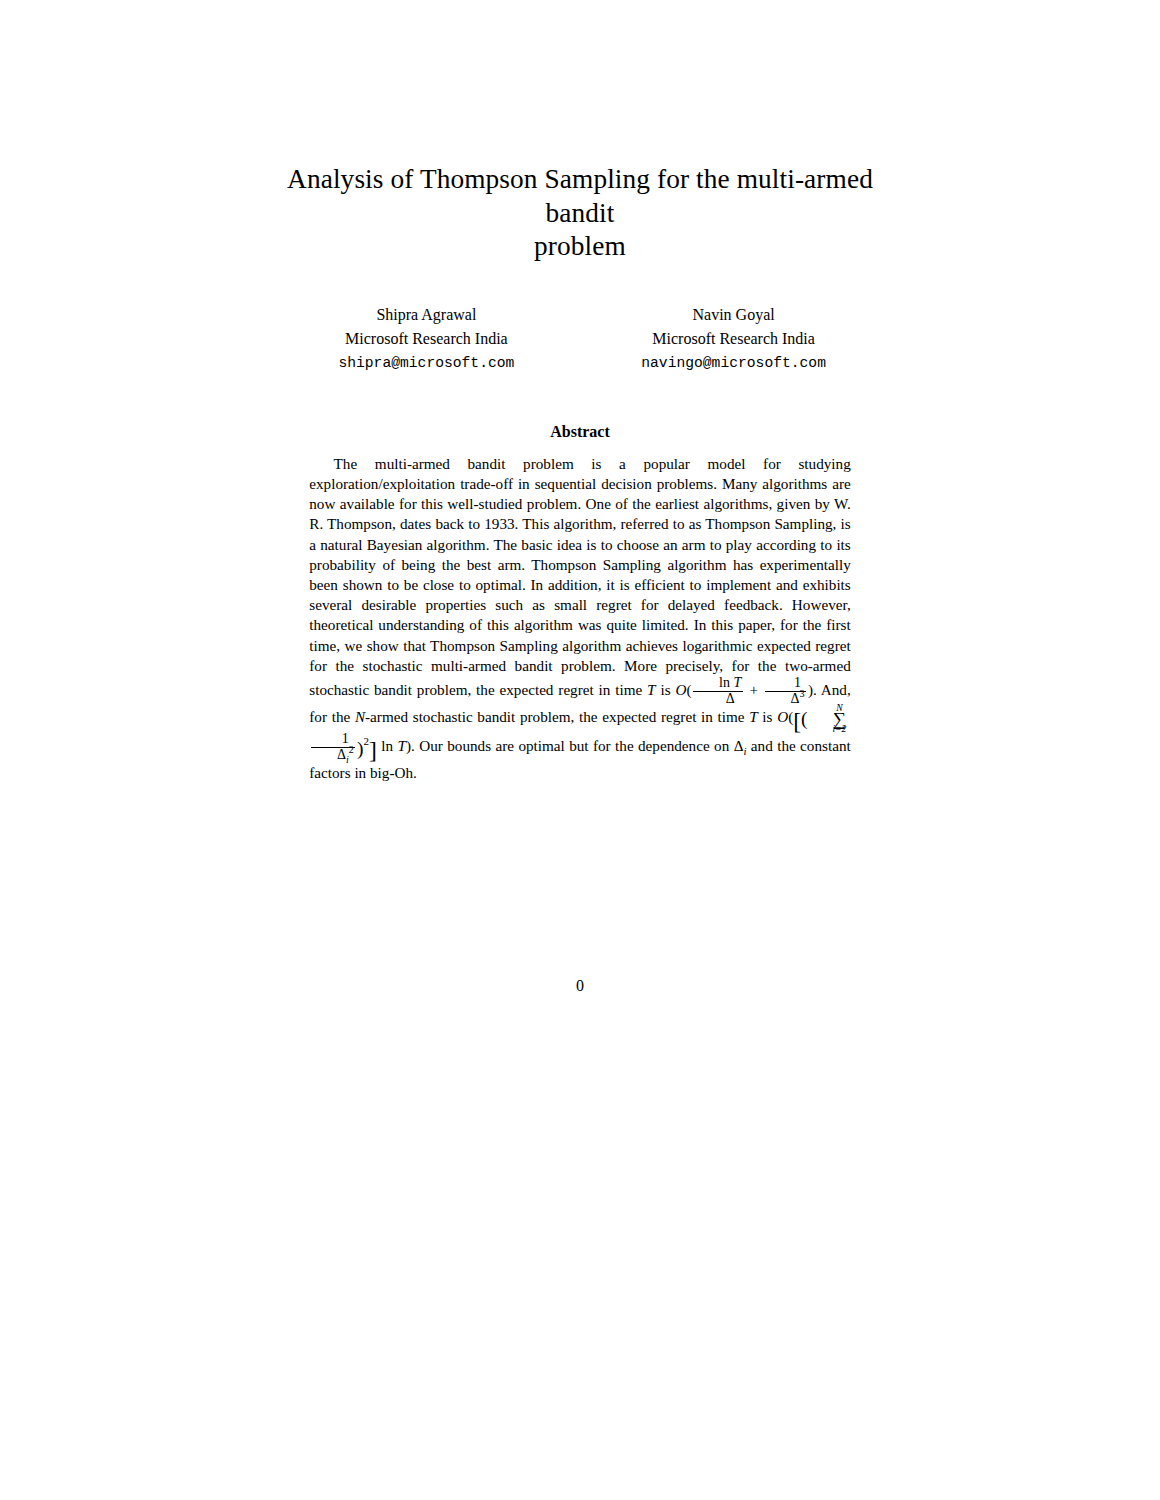Analysis of Thompson Sampling for the multi-armed bandit
problem
| Shipra Agrawal Microsoft Research India shipra@microsoft.com | Navin Goyal Microsoft Research India navingo@microsoft.com |
Abstract
The multi-armed bandit problem is a popular model for studying exploration/exploitation trade-off in sequential decision problems. Many algorithms are now available for this well-studied problem. One of the earliest algorithms, given by W. R. Thompson, dates back to 1933. This algorithm, referred to as Thompson Sampling, is a natural Bayesian algorithm. The basic idea is to choose an arm to play according to its probability of being the best arm. Thompson Sampling algorithm has experimentally been shown to be close to optimal. In addition, it is efficient to implement and exhibits several desirable properties such as small regret for delayed feedback. However, theoretical understanding of this algorithm was quite limited. In this paper, for the first time, we show that Thompson Sampling algorithm achieves logarithmic expected regret for the stochastic multi-armed bandit problem. More precisely, for the two-armed stochastic bandit problem, the expected regret in time T is O(ln T Δ + 1 Δ3). And, for the N-armed stochastic bandit problem, the expected regret in time T is O([(∑Ni=2 1 Δi2)2] ln T). Our bounds are optimal but for the dependence on Δi and the constant factors in big-Oh.
0